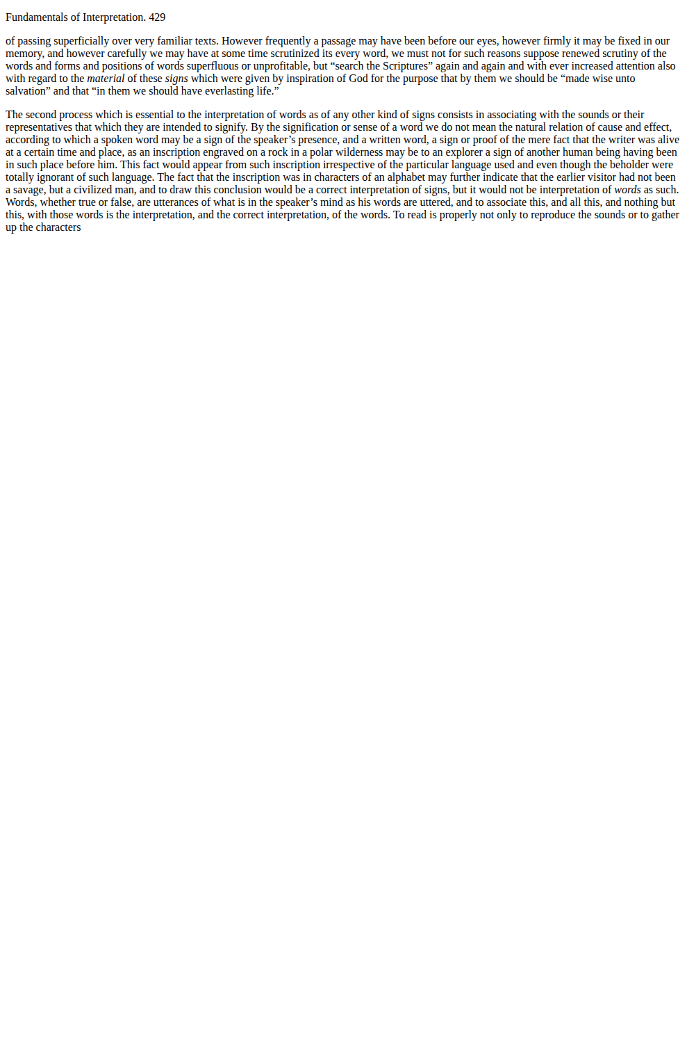Fundamentals of Interpretation. 429
of passing superficially over very familiar texts. However frequently a passage may have been before our eyes, however firmly it may be fixed in our memory, and however carefully we may have at some time scrutinized its every word, we must not for such reasons suppose renewed scrutiny of the words and forms and positions of words superfluous or unprofitable, but “search the Scriptures” again and again and with ever increased attention also with regard to the material of these signs which were given by inspiration of God for the purpose that by them we should be “made wise unto salvation” and that “in them we should have everlasting life.”
The second process which is essential to the interpretation of words as of any other kind of signs consists in associating with the sounds or their representatives that which they are intended to signify. By the signification or sense of a word we do not mean the natural relation of cause and effect, according to which a spoken word may be a sign of the speaker’s presence, and a written word, a sign or proof of the mere fact that the writer was alive at a certain time and place, as an inscription engraved on a rock in a polar wilderness may be to an explorer a sign of another human being having been in such place before him. This fact would appear from such inscription irrespective of the particular language used and even though the beholder were totally ignorant of such language. The fact that the inscription was in characters of an alphabet may further indicate that the earlier visitor had not been a savage, but a civilized man, and to draw this conclusion would be a correct interpretation of signs, but it would not be interpretation of words as such. Words, whether true or false, are utterances of what is in the speaker’s mind as his words are uttered, and to associate this, and all this, and nothing but this, with those words is the interpretation, and the correct interpretation, of the words. To read is properly not only to reproduce the sounds or to gather up the characters